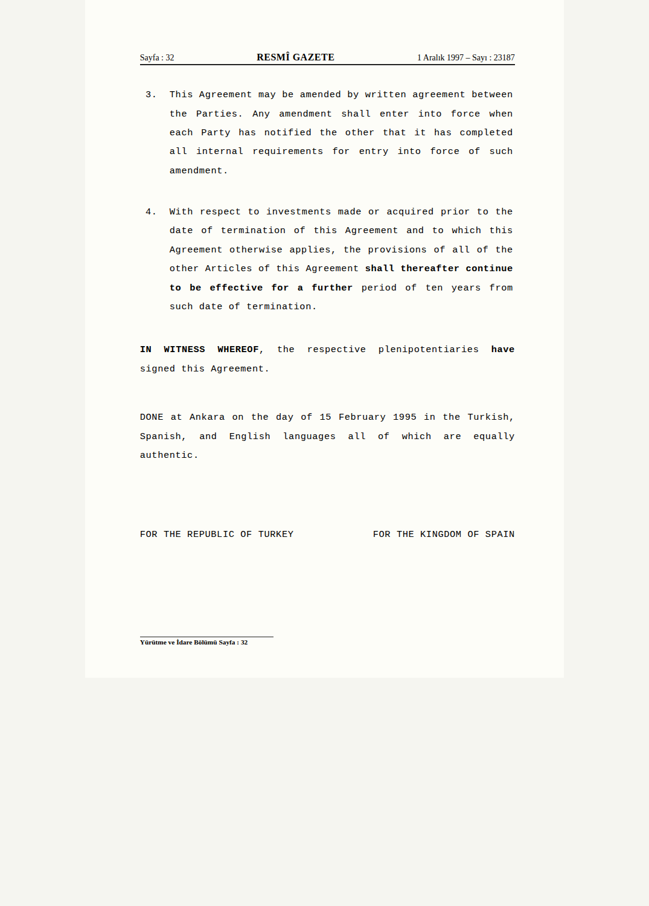Sayfa : 32 RESMÎ GAZETE 1 Aralık 1997 – Sayı : 23187
3. This Agreement may be amended by written agreement between the Parties. Any amendment shall enter into force when each Party has notified the other that it has completed all internal requirements for entry into force of such amendment.
4. With respect to investments made or acquired prior to the date of termination of this Agreement and to which this Agreement otherwise applies, the provisions of all of the other Articles of this Agreement shall thereafter continue to be effective for a further period of ten years from such date of termination.
IN WITNESS WHEREOF, the respective plenipotentiaries have signed this Agreement.
DONE at Ankara on the day of 15 February 1995 in the Turkish, Spanish, and English languages all of which are equally authentic.
FOR THE REPUBLIC OF TURKEY FOR THE KINGDOM OF SPAIN
Yürütme ve İdare Bölümü Sayfa : 32